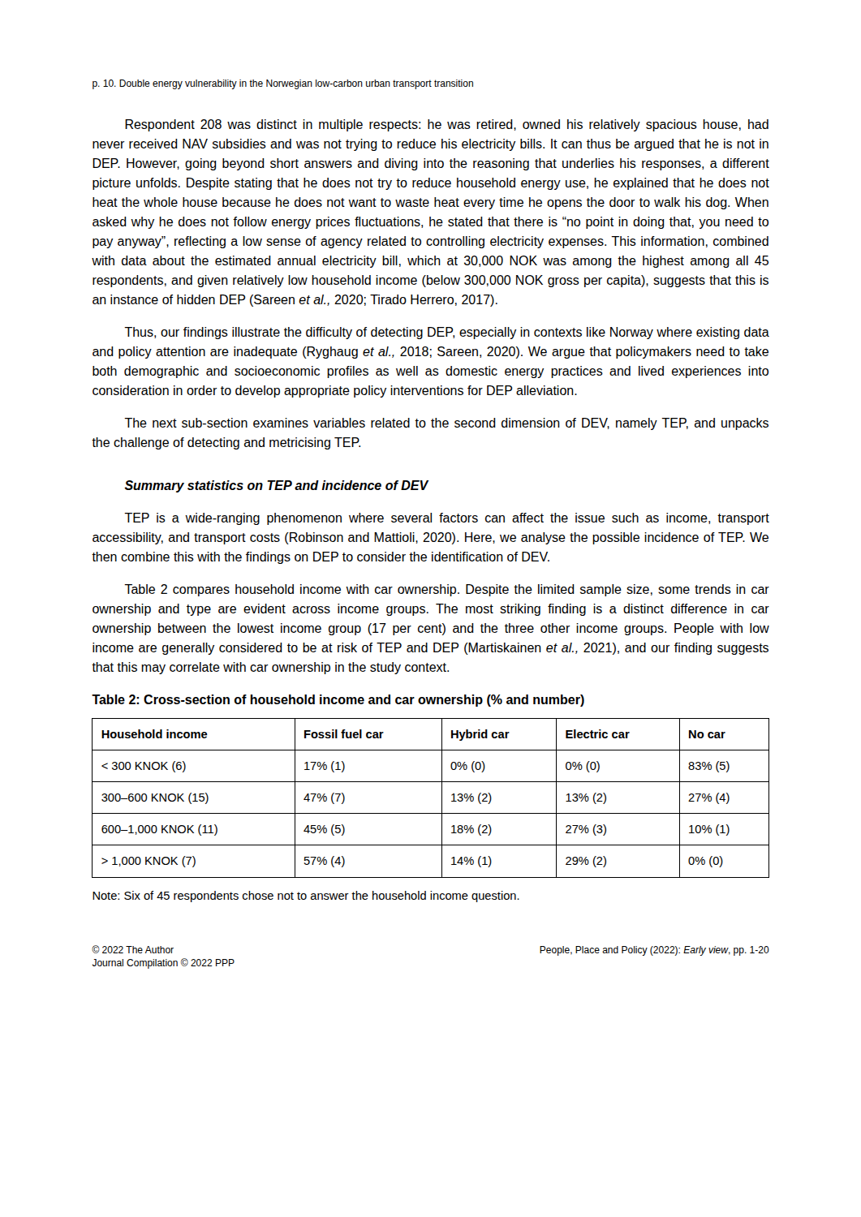p. 10. Double energy vulnerability in the Norwegian low-carbon urban transport transition
Respondent 208 was distinct in multiple respects: he was retired, owned his relatively spacious house, had never received NAV subsidies and was not trying to reduce his electricity bills. It can thus be argued that he is not in DEP. However, going beyond short answers and diving into the reasoning that underlies his responses, a different picture unfolds. Despite stating that he does not try to reduce household energy use, he explained that he does not heat the whole house because he does not want to waste heat every time he opens the door to walk his dog. When asked why he does not follow energy prices fluctuations, he stated that there is “no point in doing that, you need to pay anyway”, reflecting a low sense of agency related to controlling electricity expenses. This information, combined with data about the estimated annual electricity bill, which at 30,000 NOK was among the highest among all 45 respondents, and given relatively low household income (below 300,000 NOK gross per capita), suggests that this is an instance of hidden DEP (Sareen et al., 2020; Tirado Herrero, 2017).
Thus, our findings illustrate the difficulty of detecting DEP, especially in contexts like Norway where existing data and policy attention are inadequate (Ryghaug et al., 2018; Sareen, 2020). We argue that policymakers need to take both demographic and socioeconomic profiles as well as domestic energy practices and lived experiences into consideration in order to develop appropriate policy interventions for DEP alleviation.
The next sub-section examines variables related to the second dimension of DEV, namely TEP, and unpacks the challenge of detecting and metricising TEP.
Summary statistics on TEP and incidence of DEV
TEP is a wide-ranging phenomenon where several factors can affect the issue such as income, transport accessibility, and transport costs (Robinson and Mattioli, 2020). Here, we analyse the possible incidence of TEP. We then combine this with the findings on DEP to consider the identification of DEV.
Table 2 compares household income with car ownership. Despite the limited sample size, some trends in car ownership and type are evident across income groups. The most striking finding is a distinct difference in car ownership between the lowest income group (17 per cent) and the three other income groups. People with low income are generally considered to be at risk of TEP and DEP (Martiskainen et al., 2021), and our finding suggests that this may correlate with car ownership in the study context.
Table 2: Cross-section of household income and car ownership (% and number)
| Household income | Fossil fuel car | Hybrid car | Electric car | No car |
| --- | --- | --- | --- | --- |
| < 300 KNOK (6) | 17% (1) | 0% (0) | 0% (0) | 83% (5) |
| 300–600 KNOK (15) | 47% (7) | 13% (2) | 13% (2) | 27% (4) |
| 600–1,000 KNOK (11) | 45% (5) | 18% (2) | 27% (3) | 10% (1) |
| > 1,000 KNOK (7) | 57% (4) | 14% (1) | 29% (2) | 0% (0) |
Note: Six of 45 respondents chose not to answer the household income question.
© 2022 The Author
Journal Compilation © 2022 PPP
People, Place and Policy (2022): Early view, pp. 1-20